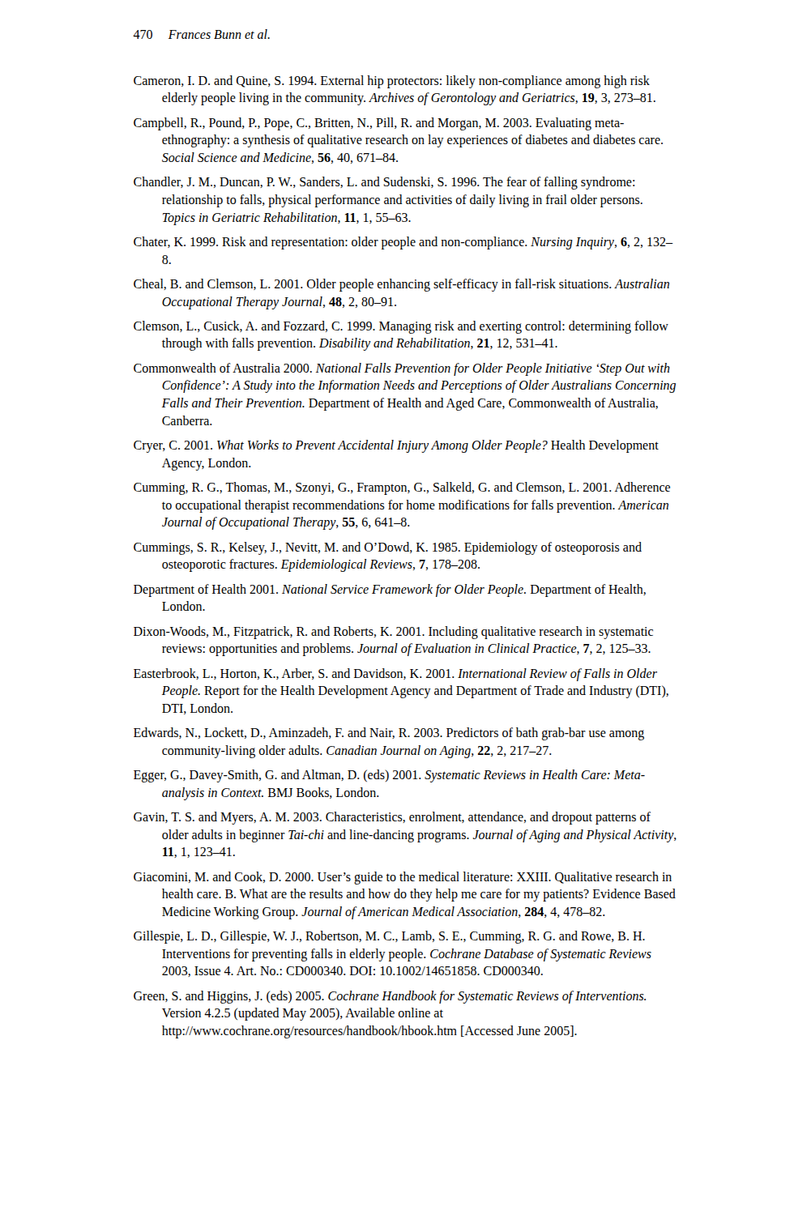470 Frances Bunn et al.
Cameron, I. D. and Quine, S. 1994. External hip protectors: likely non-compliance among high risk elderly people living in the community. Archives of Gerontology and Geriatrics, 19, 3, 273–81.
Campbell, R., Pound, P., Pope, C., Britten, N., Pill, R. and Morgan, M. 2003. Evaluating meta-ethnography: a synthesis of qualitative research on lay experiences of diabetes and diabetes care. Social Science and Medicine, 56, 40, 671–84.
Chandler, J. M., Duncan, P. W., Sanders, L. and Sudenski, S. 1996. The fear of falling syndrome: relationship to falls, physical performance and activities of daily living in frail older persons. Topics in Geriatric Rehabilitation, 11, 1, 55–63.
Chater, K. 1999. Risk and representation: older people and non-compliance. Nursing Inquiry, 6, 2, 132–8.
Cheal, B. and Clemson, L. 2001. Older people enhancing self-efficacy in fall-risk situations. Australian Occupational Therapy Journal, 48, 2, 80–91.
Clemson, L., Cusick, A. and Fozzard, C. 1999. Managing risk and exerting control: determining follow through with falls prevention. Disability and Rehabilitation, 21, 12, 531–41.
Commonwealth of Australia 2000. National Falls Prevention for Older People Initiative ‘Step Out with Confidence’: A Study into the Information Needs and Perceptions of Older Australians Concerning Falls and Their Prevention. Department of Health and Aged Care, Commonwealth of Australia, Canberra.
Cryer, C. 2001. What Works to Prevent Accidental Injury Among Older People? Health Development Agency, London.
Cumming, R. G., Thomas, M., Szonyi, G., Frampton, G., Salkeld, G. and Clemson, L. 2001. Adherence to occupational therapist recommendations for home modifications for falls prevention. American Journal of Occupational Therapy, 55, 6, 641–8.
Cummings, S. R., Kelsey, J., Nevitt, M. and O’Dowd, K. 1985. Epidemiology of osteoporosis and osteoporotic fractures. Epidemiological Reviews, 7, 178–208.
Department of Health 2001. National Service Framework for Older People. Department of Health, London.
Dixon-Woods, M., Fitzpatrick, R. and Roberts, K. 2001. Including qualitative research in systematic reviews: opportunities and problems. Journal of Evaluation in Clinical Practice, 7, 2, 125–33.
Easterbrook, L., Horton, K., Arber, S. and Davidson, K. 2001. International Review of Falls in Older People. Report for the Health Development Agency and Department of Trade and Industry (DTI), DTI, London.
Edwards, N., Lockett, D., Aminzadeh, F. and Nair, R. 2003. Predictors of bath grab-bar use among community-living older adults. Canadian Journal on Aging, 22, 2, 217–27.
Egger, G., Davey-Smith, G. and Altman, D. (eds) 2001. Systematic Reviews in Health Care: Meta-analysis in Context. BMJ Books, London.
Gavin, T. S. and Myers, A. M. 2003. Characteristics, enrolment, attendance, and dropout patterns of older adults in beginner Tai-chi and line-dancing programs. Journal of Aging and Physical Activity, 11, 1, 123–41.
Giacomini, M. and Cook, D. 2000. User’s guide to the medical literature: XXIII. Qualitative research in health care. B. What are the results and how do they help me care for my patients? Evidence Based Medicine Working Group. Journal of American Medical Association, 284, 4, 478–82.
Gillespie, L. D., Gillespie, W. J., Robertson, M. C., Lamb, S. E., Cumming, R. G. and Rowe, B. H. Interventions for preventing falls in elderly people. Cochrane Database of Systematic Reviews 2003, Issue 4. Art. No.: CD000340. DOI: 10.1002/14651858. CD000340.
Green, S. and Higgins, J. (eds) 2005. Cochrane Handbook for Systematic Reviews of Interventions. Version 4.2.5 (updated May 2005), Available online at http://www.cochrane.org/resources/handbook/hbook.htm [Accessed June 2005].